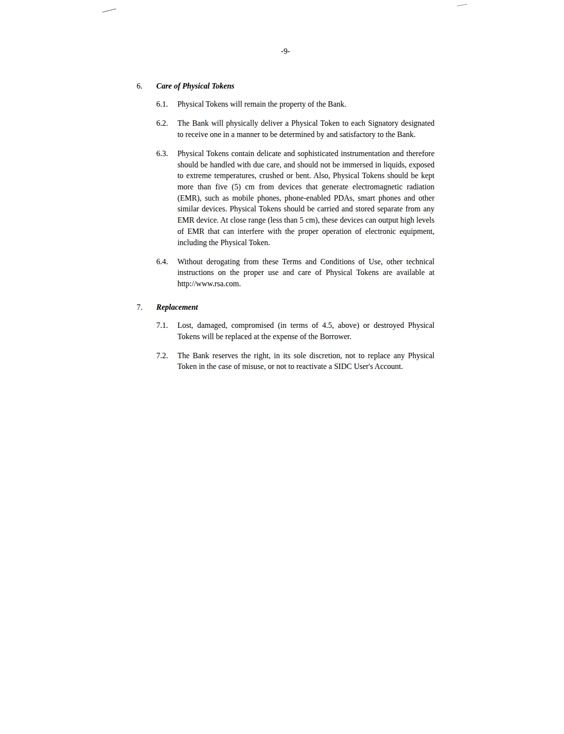-9-
6. Care of Physical Tokens
6.1. Physical Tokens will remain the property of the Bank.
6.2. The Bank will physically deliver a Physical Token to each Signatory designated to receive one in a manner to be determined by and satisfactory to the Bank.
6.3. Physical Tokens contain delicate and sophisticated instrumentation and therefore should be handled with due care, and should not be immersed in liquids, exposed to extreme temperatures, crushed or bent. Also, Physical Tokens should be kept more than five (5) cm from devices that generate electromagnetic radiation (EMR), such as mobile phones, phone-enabled PDAs, smart phones and other similar devices. Physical Tokens should be carried and stored separate from any EMR device. At close range (less than 5 cm), these devices can output high levels of EMR that can interfere with the proper operation of electronic equipment, including the Physical Token.
6.4. Without derogating from these Terms and Conditions of Use, other technical instructions on the proper use and care of Physical Tokens are available at http://www.rsa.com.
7. Replacement
7.1. Lost, damaged, compromised (in terms of 4.5, above) or destroyed Physical Tokens will be replaced at the expense of the Borrower.
7.2. The Bank reserves the right, in its sole discretion, not to replace any Physical Token in the case of misuse, or not to reactivate a SIDC User's Account.